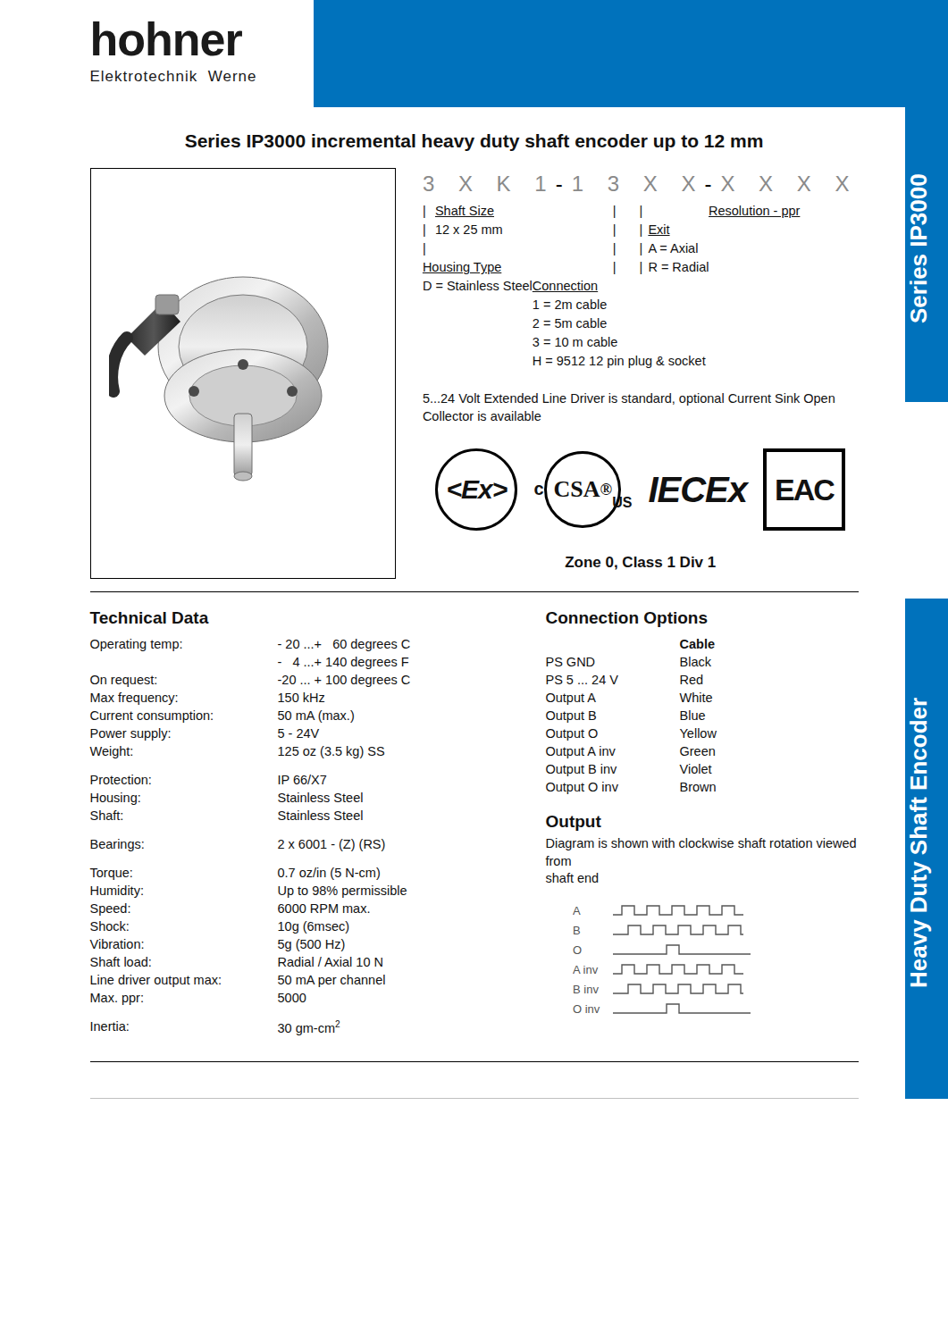hohner
Elektrotechnik Werne
Series IP3000
Heavy Duty Shaft Encoder
Series IP3000 incremental heavy duty shaft encoder up to 12 mm
3 X K 1-1 3 X X-X X X X
| / | Shaft Size | | / | | / | Resolution - ppr |
| / | 12 x 25 mm | | / | | / | Exit |
| / | | | / | | / | A = Axial |
| Housing Type | | / | | / | R = Radial |
| D = Stainless Steel | Connection | | | |
| | 1 = 2m cable | | | |
| | 2 = 5m cable | | | |
| | 3 = 10 m cable | | | |
| | H = 9512 12 pin plug & socket |
5...24 Volt Extended Line Driver is standard, optional Current Sink Open Collector is available
<Ex>
c
CSA®
US
IECEx
EAC
Zone 0, Class 1 Div 1
Technical Data
| Operating temp: | - 20 ...+ 60 degrees C |
| | - 4 ...+ 140 degrees F |
| On request: | -20 ... + 100 degrees C |
| Max frequency: | 150 kHz |
| Current consumption: | 50 mA (max.) |
| Power supply: | 5 - 24V |
| Weight: | 125 oz (3.5 kg) SS |
| Protection: | IP 66/X7 |
| Housing: | Stainless Steel |
| Shaft: | Stainless Steel |
| Bearings: | 2 x 6001 - (Z) (RS) |
| Torque: | 0.7 oz/in (5 N-cm) |
| Humidity: | Up to 98% permissible |
| Speed: | 6000 RPM max. |
| Shock: | 10g (6msec) |
| Vibration: | 5g (500 Hz) |
| Shaft load: | Radial / Axial 10 N |
| Line driver output max: | 50 mA per channel |
| Max. ppr: | 5000 |
| Inertia: | 30 gm-cm 2 |
Connection Options
| | Cable |
| PS GND | Black |
| PS 5 ... 24 V | Red |
| Output A | White |
| Output B | Blue |
| Output O | Yellow |
| Output A inv | Green |
| Output B inv | Violet |
| Output O inv | Brown |
Output
Diagram is shown with clockwise shaft rotation viewed from
shaft end
A B O A inv B inv O inv